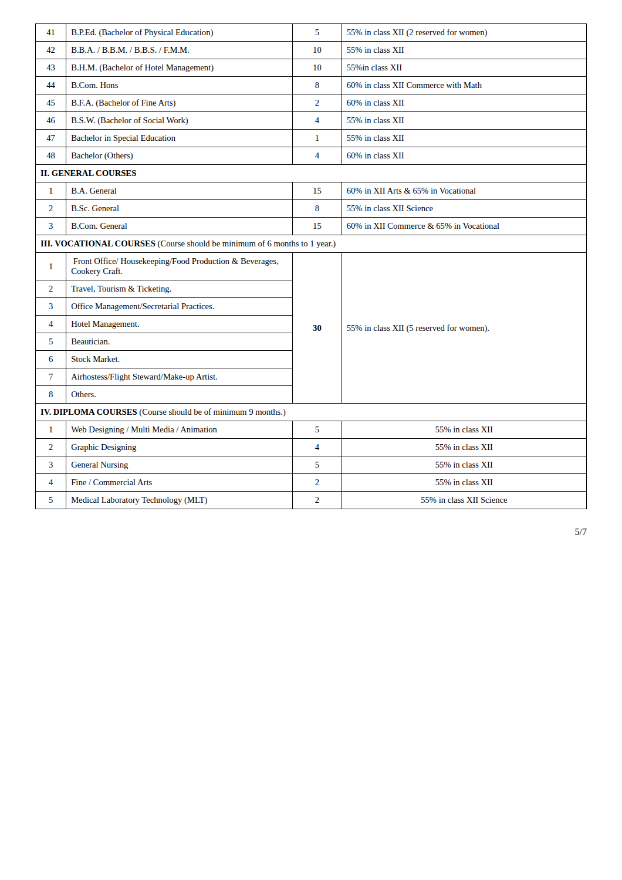| 41 | B.P.Ed. (Bachelor of Physical Education) | 5 | 55% in class XII (2 reserved for women) |
| 42 | B.B.A. / B.B.M. / B.B.S. / F.M.M. | 10 | 55% in class XII |
| 43 | B.H.M. (Bachelor of Hotel Management) | 10 | 55%in class XII |
| 44 | B.Com. Hons | 8 | 60% in class XII Commerce with Math |
| 45 | B.F.A. (Bachelor of Fine Arts) | 2 | 60% in class XII |
| 46 | B.S.W. (Bachelor of Social Work) | 4 | 55% in class XII |
| 47 | Bachelor in Special Education | 1 | 55% in class XII |
| 48 | Bachelor (Others) | 4 | 60% in class XII |
| II. GENERAL COURSES |
| 1 | B.A. General | 15 | 60% in XII Arts & 65% in Vocational |
| 2 | B.Sc. General | 8 | 55% in class XII Science |
| 3 | B.Com. General | 15 | 60% in XII Commerce & 65% in Vocational |
| III. VOCATIONAL COURSES (Course should be minimum of 6 months to 1 year.) |
| 1 | Front Office/ Housekeeping/Food Production & Beverages, Cookery Craft. | 30 | 55% in class XII (5 reserved for women). |
| 2 | Travel, Tourism & Ticketing. |
| 3 | Office Management/Secretarial Practices. |
| 4 | Hotel Management. |
| 5 | Beautician. |
| 6 | Stock Market. |
| 7 | Airhostess/Flight Steward/Make-up Artist. |
| 8 | Others. |
| IV. DIPLOMA COURSES (Course should be of minimum 9 months.) |
| 1 | Web Designing / Multi Media / Animation | 5 | 55% in class XII |
| 2 | Graphic Designing | 4 | 55% in class XII |
| 3 | General Nursing | 5 | 55% in class XII |
| 4 | Fine / Commercial Arts | 2 | 55% in class XII |
| 5 | Medical Laboratory Technology (MLT) | 2 | 55% in class XII Science |
5/7